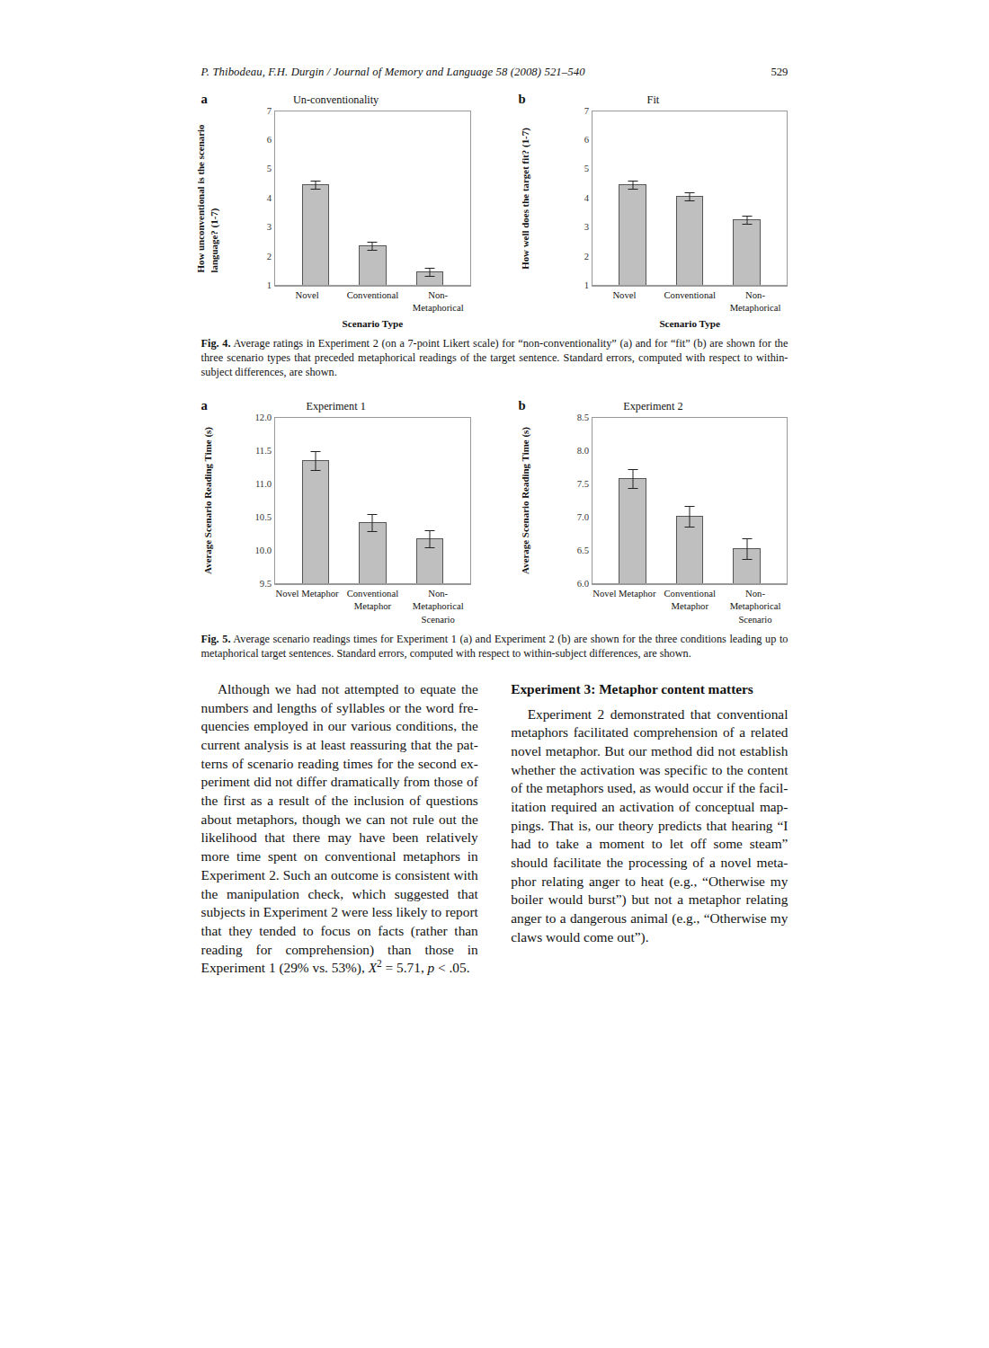P. Thibodeau, F.H. Durgin / Journal of Memory and Language 58 (2008) 521–540
529
a
Un-conventionality
How unconventional is the scenario
language? (1-7)
7
6
5
4
3
2
1
Novel Conventional Non-
Metaphorical
Scenario Type
b
Fit
How well does the target fit? (1-7)
7
6
5
4
3
2
1
Novel Conventional Non-
Metaphorical
Scenario Type
Fig. 4. Average ratings in Experiment 2 (on a 7-point Likert scale) for “non-conventionality” (a) and for “fit” (b) are shown for the three scenario types that preceded metaphorical readings of the target sentence. Standard errors, computed with respect to within-subject differences, are shown.
a
Experiment 1
Average Scenario Reading Time (s)
12.0
11.5
11.0
10.5
10.0
9.5
Novel Metaphor Conventional
Metaphor Non-Metaphorical
Scenario
b
Experiment 2
Average Scenario Reading Time (s)
8.5
8.0
7.5
7.0
6.5
6.0
Novel Metaphor Conventional
Metaphor Non-Metaphorical
Scenario
Fig. 5. Average scenario readings times for Experiment 1 (a) and Experiment 2 (b) are shown for the three conditions leading up to metaphorical target sentences. Standard errors, computed with respect to within-subject differences, are shown.
Although we had not attempted to equate the numbers and lengths of syllables or the word frequencies employed in our various conditions, the current analysis is at least reassuring that the patterns of scenario reading times for the second experiment did not differ dramatically from those of the first as a result of the inclusion of questions about metaphors, though we can not rule out the likelihood that there may have been relatively more time spent on conventional metaphors in Experiment 2. Such an outcome is consistent with the manipulation check, which suggested that subjects in Experiment 2 were less likely to report that they tended to focus on facts (rather than reading for comprehension) than those in Experiment 1 (29% vs. 53%), X2 = 5.71, p < .05.
Experiment 3: Metaphor content matters
Experiment 2 demonstrated that conventional metaphors facilitated comprehension of a related novel metaphor. But our method did not establish whether the activation was specific to the content of the metaphors used, as would occur if the facilitation required an activation of conceptual mappings. That is, our theory predicts that hearing “I had to take a moment to let off some steam” should facilitate the processing of a novel metaphor relating anger to heat (e.g., “Otherwise my boiler would burst”) but not a metaphor relating anger to a dangerous animal (e.g., “Otherwise my claws would come out”).